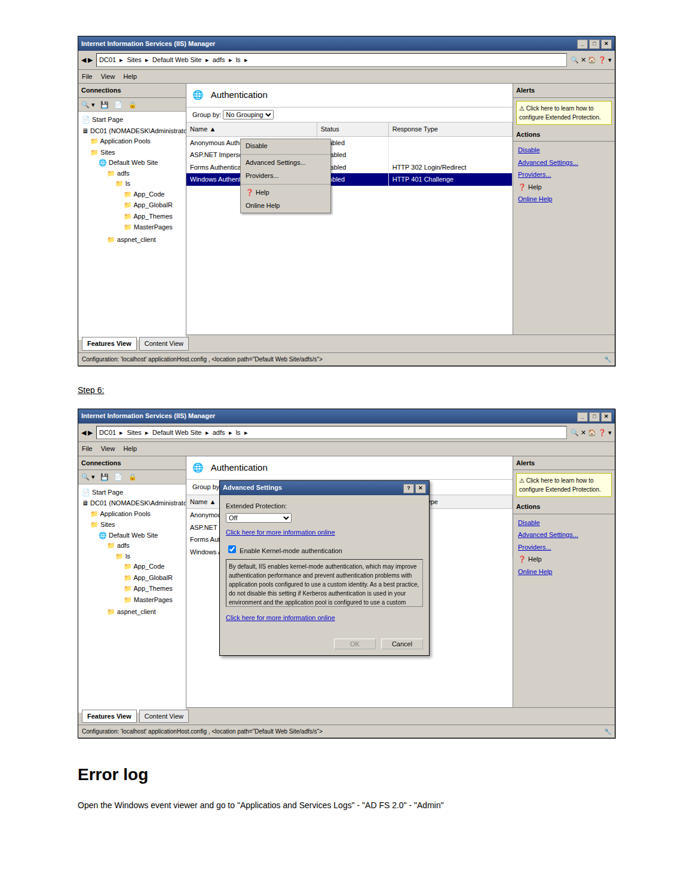Internet Information Services (IIS) Manager _□✕
◀ ▶
DC01 ▸ Sites ▸ Default Web Site ▸ adfs ▸ ls ▸
🔍 ✕ 🏠 ❓ ▾
File View Help
Connections
🔍 ▾ 💾 📄 🔒
📄 Start Page
🖥 DC01 (NOMADESK\Administrator)
📁 Application Pools
📁 Sites
🌐 Default Web Site
📁 adfs
📁 ls
📁 App_Code
📁 App_GlobalR
📁 App_Themes
📁 MasterPages
📁 aspnet_client
🌐 Authentication
Group by: No Grouping
| Name ▲ | Status | Response Type |
| --- | --- | --- |
| Anonymous Authentication | Enabled | |
| ASP.NET Impersonation | Disabled | |
| Forms Authentication | Disabled | HTTP 302 Login/Redirect |
| Windows Authentication | Enabled | HTTP 401 Challenge |
Disable
Advanced Settings...
Providers...
❓ Help
Online Help
Alerts
⚠ Click here to learn how to configure Extended Protection.
Actions
Disable Advanced Settings... Providers... ❓ Help Online Help
Features View Content View
Configuration: 'localhost' applicationHost.config , <location path="Default Web Site/adfs/s"> 🔧
Step 6:
Internet Information Services (IIS) Manager _□✕
◀ ▶
DC01 ▸ Sites ▸ Default Web Site ▸ adfs ▸ ls ▸
🔍 ✕ 🏠 ❓ ▾
File View Help
Connections
🔍 ▾ 💾 📄 🔒
📄 Start Page
🖥 DC01 (NOMADESK\Administrator)
📁 Application Pools
📁 Sites
🌐 Default Web Site
📁 adfs
📁 ls
📁 App_Code
📁 App_GlobalR
📁 App_Themes
📁 MasterPages
📁 aspnet_client
🌐 Authentication
Group by: No Grouping
| Name ▲ | Status | Response Type |
| --- | --- | --- |
| Anonymous | | |
| ASP.NET Im | | |
| Forms Authe | | |
| Windows Au | | |
Advanced Settings ?✕
Extended Protection: Off Click here for more information online
Enable Kernel-mode authentication
By default, IIS enables kernel-mode authentication, which may improve authentication performance and prevent authentication problems with application pools configured to use a custom identity. As a best practice, do not disable this setting if Kerberos authentication is used in your environment and the application pool is configured to use a custom identity.
Click here for more information online
OK Cancel
Alerts
⚠ Click here to learn how to configure Extended Protection.
Actions
Disable Advanced Settings... Providers... ❓ Help Online Help
Features View Content View
Configuration: 'localhost' applicationHost.config , <location path="Default Web Site/adfs/s"> 🔧
Error log
Open the Windows event viewer and go to "Applicatios and Services Logs" - "AD FS 2.0" - "Admin"